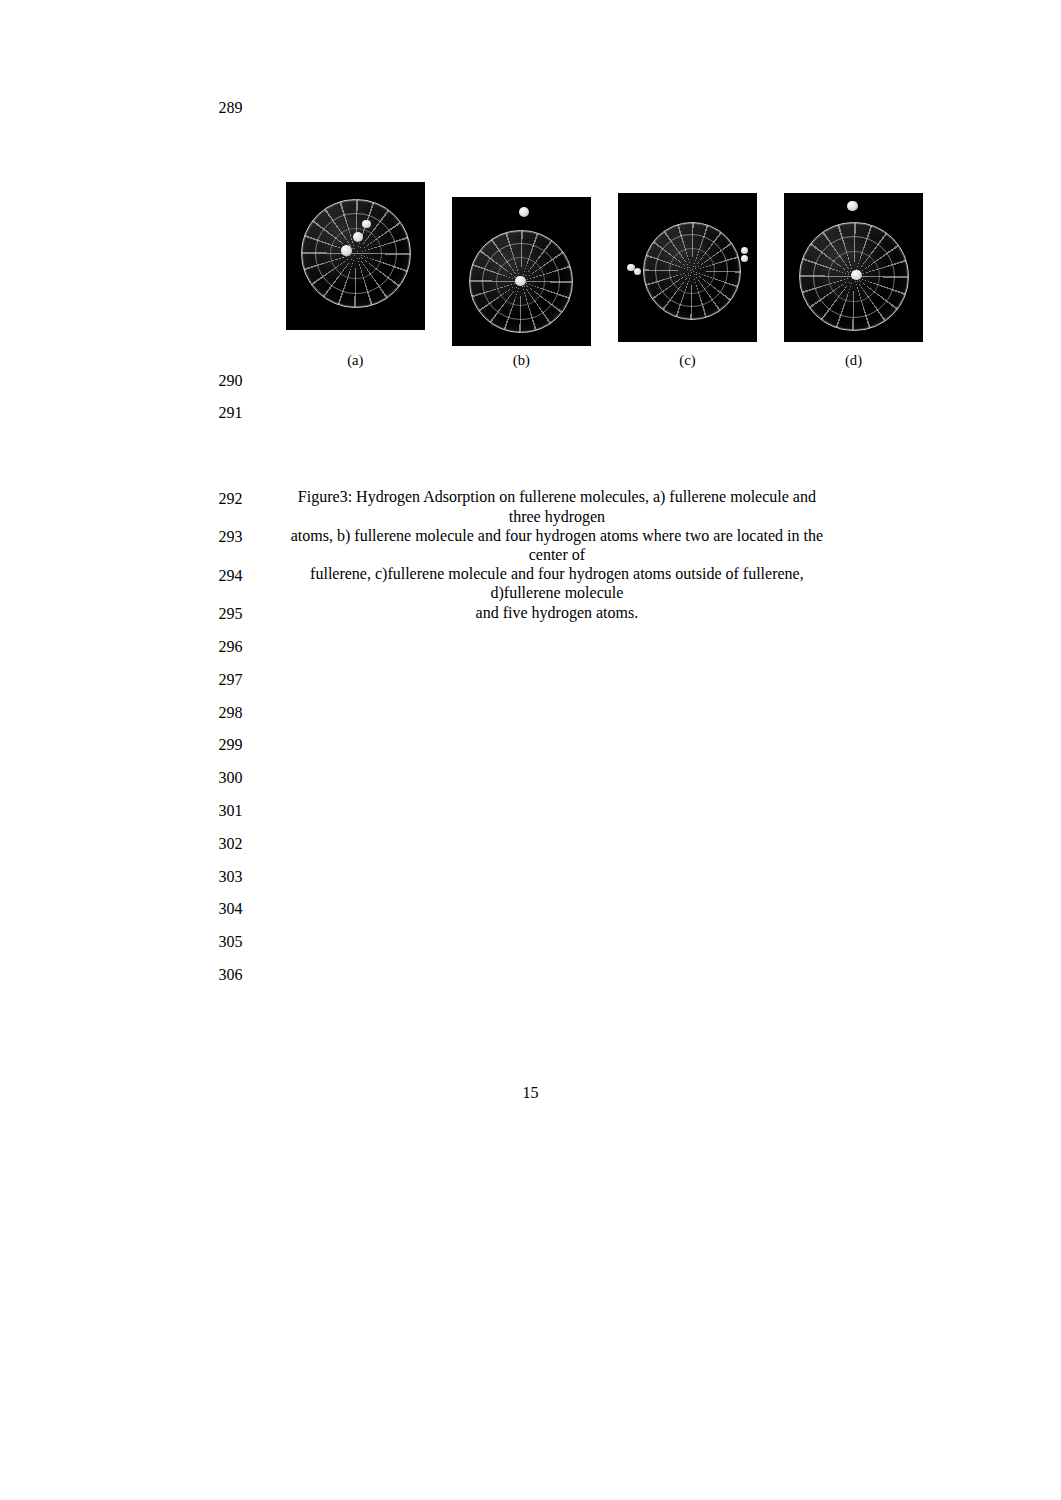289
(a)
(b)
(c)
(d)
290
291
292
Figure3: Hydrogen Adsorption on fullerene molecules, a) fullerene molecule and three hydrogen
293
atoms, b) fullerene molecule and four hydrogen atoms where two are located in the center of
294
fullerene, c)fullerene molecule and four hydrogen atoms outside of fullerene, d)fullerene molecule
295
and five hydrogen atoms.
296
297
298
299
300
301
302
303
304
305
306
15